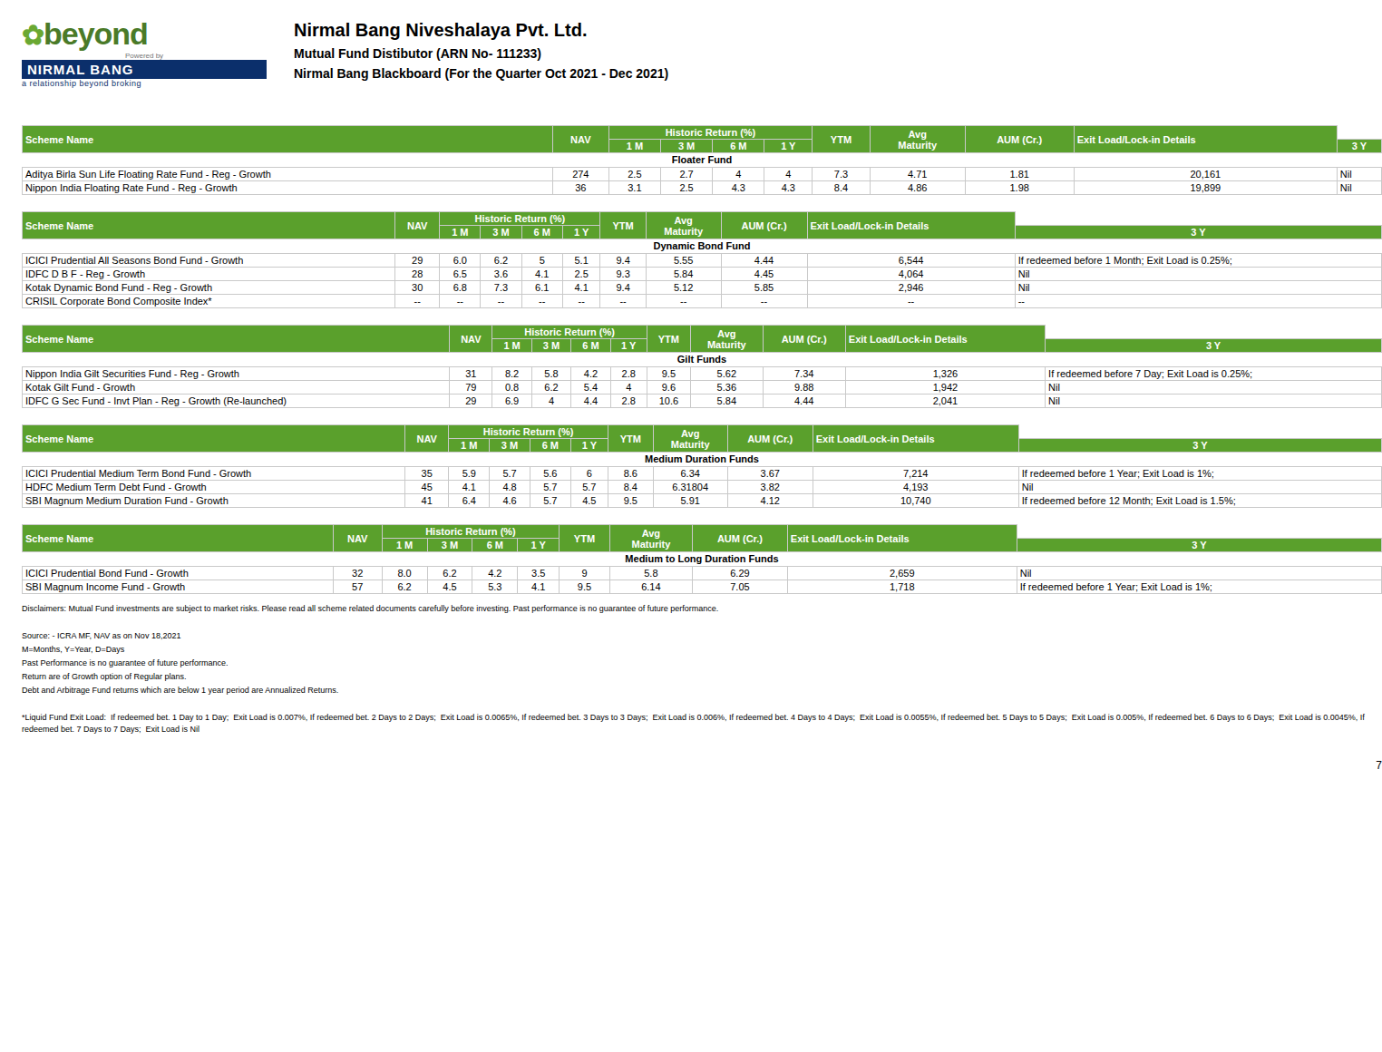✿beyond
Powered by
NIRMAL BANG
a relationship beyond broking
Nirmal Bang Niveshalaya Pvt. Ltd.
Mutual Fund Distibutor (ARN No- 111233)
Nirmal Bang Blackboard (For the Quarter Oct 2021 - Dec 2021)
| Floater Fund |
| Scheme Name | NAV | Historic Return (%) | YTM | Avg Maturity | AUM (Cr.) | Exit Load/Lock-in Details |
| 1 M | 3 M | 6 M | 1 Y | 3 Y |
| Aditya Birla Sun Life Floating Rate Fund - Reg - Growth | 274 | 2.5 | 2.7 | 4 | 4 | 7.3 | 4.71 | 1.81 | 20,161 | Nil |
| Nippon India Floating Rate Fund - Reg - Growth | 36 | 3.1 | 2.5 | 4.3 | 4.3 | 8.4 | 4.86 | 1.98 | 19,899 | Nil |
| Dynamic Bond Fund |
| Scheme Name | NAV | Historic Return (%) | YTM | Avg Maturity | AUM (Cr.) | Exit Load/Lock-in Details |
| 1 M | 3 M | 6 M | 1 Y | 3 Y |
| ICICI Prudential All Seasons Bond Fund - Growth | 29 | 6.0 | 6.2 | 5 | 5.1 | 9.4 | 5.55 | 4.44 | 6,544 | If redeemed before 1 Month; Exit Load is 0.25%; |
| IDFC D B F - Reg - Growth | 28 | 6.5 | 3.6 | 4.1 | 2.5 | 9.3 | 5.84 | 4.45 | 4,064 | Nil |
| Kotak Dynamic Bond Fund - Reg - Growth | 30 | 6.8 | 7.3 | 6.1 | 4.1 | 9.4 | 5.12 | 5.85 | 2,946 | Nil |
| CRISIL Corporate Bond Composite Index* | -- | -- | -- | -- | -- | -- | -- | -- | -- | -- |
| Gilt Funds |
| Scheme Name | NAV | Historic Return (%) | YTM | Avg Maturity | AUM (Cr.) | Exit Load/Lock-in Details |
| 1 M | 3 M | 6 M | 1 Y | 3 Y |
| Nippon India Gilt Securities Fund - Reg - Growth | 31 | 8.2 | 5.8 | 4.2 | 2.8 | 9.5 | 5.62 | 7.34 | 1,326 | If redeemed before 7 Day; Exit Load is 0.25%; |
| Kotak Gilt Fund - Growth | 79 | 0.8 | 6.2 | 5.4 | 4 | 9.6 | 5.36 | 9.88 | 1,942 | Nil |
| IDFC G Sec Fund - Invt Plan - Reg - Growth (Re-launched) | 29 | 6.9 | 4 | 4.4 | 2.8 | 10.6 | 5.84 | 4.44 | 2,041 | Nil |
| Medium Duration Funds |
| Scheme Name | NAV | Historic Return (%) | YTM | Avg Maturity | AUM (Cr.) | Exit Load/Lock-in Details |
| 1 M | 3 M | 6 M | 1 Y | 3 Y |
| ICICI Prudential Medium Term Bond Fund - Growth | 35 | 5.9 | 5.7 | 5.6 | 6 | 8.6 | 6.34 | 3.67 | 7,214 | If redeemed before 1 Year; Exit Load is 1%; |
| HDFC Medium Term Debt Fund - Growth | 45 | 4.1 | 4.8 | 5.7 | 5.7 | 8.4 | 6.31804 | 3.82 | 4,193 | Nil |
| SBI Magnum Medium Duration Fund - Growth | 41 | 6.4 | 4.6 | 5.7 | 4.5 | 9.5 | 5.91 | 4.12 | 10,740 | If redeemed before 12 Month; Exit Load is 1.5%; |
| Medium to Long Duration Funds |
| Scheme Name | NAV | Historic Return (%) | YTM | Avg Maturity | AUM (Cr.) | Exit Load/Lock-in Details |
| 1 M | 3 M | 6 M | 1 Y | 3 Y |
| ICICI Prudential Bond Fund - Growth | 32 | 8.0 | 6.2 | 4.2 | 3.5 | 9 | 5.8 | 6.29 | 2,659 | Nil |
| SBI Magnum Income Fund - Growth | 57 | 6.2 | 4.5 | 5.3 | 4.1 | 9.5 | 6.14 | 7.05 | 1,718 | If redeemed before 1 Year; Exit Load is 1%; |
Disclaimers: Mutual Fund investments are subject to market risks. Please read all scheme related documents carefully before investing. Past performance is no guarantee of future performance.
Source: - ICRA MF, NAV as on Nov 18,2021
M=Months, Y=Year, D=Days
Past Performance is no guarantee of future performance.
Return are of Growth option of Regular plans.
Debt and Arbitrage Fund returns which are below 1 year period are Annualized Returns.
*Liquid Fund Exit Load: If redeemed bet. 1 Day to 1 Day; Exit Load is 0.007%, If redeemed bet. 2 Days to 2 Days; Exit Load is 0.0065%, If redeemed bet. 3 Days to 3 Days; Exit Load is 0.006%, If redeemed bet. 4 Days to 4 Days; Exit Load is 0.0055%, If redeemed bet. 5 Days to 5 Days; Exit Load is 0.005%, If redeemed bet. 6 Days to 6 Days; Exit Load is 0.0045%, If redeemed bet. 7 Days to 7 Days; Exit Load is Nil
7